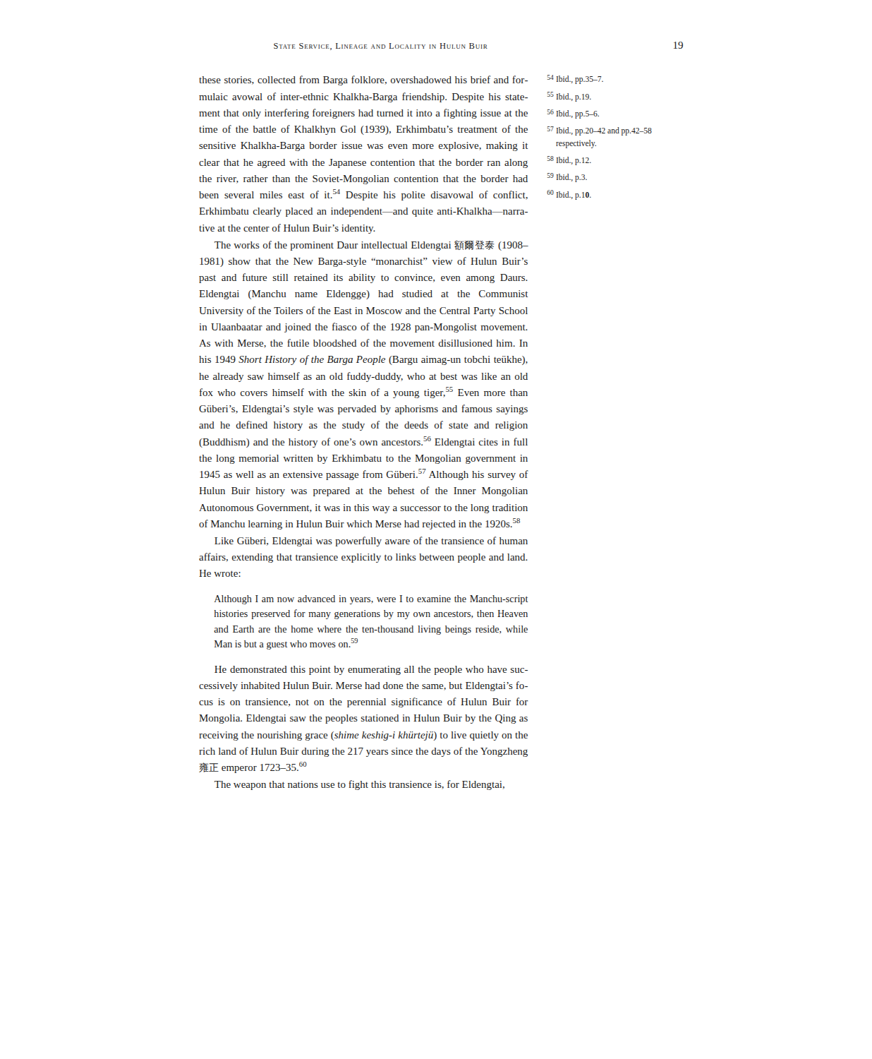State Service, Lineage and Locality in Hulun Buir 19
these stories, collected from Barga folklore, overshadowed his brief and formulaic avowal of inter-ethnic Khalkha-Barga friendship. Despite his statement that only interfering foreigners had turned it into a fighting issue at the time of the battle of Khalkhyn Gol (1939), Erkhimbatu’s treatment of the sensitive Khalkha-Barga border issue was even more explosive, making it clear that he agreed with the Japanese contention that the border ran along the river, rather than the Soviet-Mongolian contention that the border had been several miles east of it.54 Despite his polite disavowal of conflict, Erkhimbatu clearly placed an independent—and quite anti-Khalkha—narrative at the center of Hulun Buir’s identity.
The works of the prominent Daur intellectual Eldengtai 額爾登泰 (1908–1981) show that the New Barga-style “monarchist” view of Hulun Buir’s past and future still retained its ability to convince, even among Daurs. Eldengtai (Manchu name Eldengge) had studied at the Communist University of the Toilers of the East in Moscow and the Central Party School in Ulaanbaatar and joined the fiasco of the 1928 pan-Mongolist movement. As with Merse, the futile bloodshed of the movement disillusioned him. In his 1949 Short History of the Barga People (Bargu aimag-un tobchi teükhe), he already saw himself as an old fuddy-duddy, who at best was like an old fox who covers himself with the skin of a young tiger,55 Even more than Güberi’s, Eldengtai’s style was pervaded by aphorisms and famous sayings and he defined history as the study of the deeds of state and religion (Buddhism) and the history of one’s own ancestors.56 Eldengtai cites in full the long memorial written by Erkhimbatu to the Mongolian government in 1945 as well as an extensive passage from Güberi.57 Although his survey of Hulun Buir history was prepared at the behest of the Inner Mongolian Autonomous Government, it was in this way a successor to the long tradition of Manchu learning in Hulun Buir which Merse had rejected in the 1920s.58
Like Güberi, Eldengtai was powerfully aware of the transience of human affairs, extending that transience explicitly to links between people and land. He wrote:
Although I am now advanced in years, were I to examine the Manchu-script histories preserved for many generations by my own ancestors, then Heaven and Earth are the home where the ten-thousand living beings reside, while Man is but a guest who moves on.59
He demonstrated this point by enumerating all the people who have successively inhabited Hulun Buir. Merse had done the same, but Eldengtai’s focus is on transience, not on the perennial significance of Hulun Buir for Mongolia. Eldengtai saw the peoples stationed in Hulun Buir by the Qing as receiving the nourishing grace (shime keshig-i khürtejü) to live quietly on the rich land of Hulun Buir during the 217 years since the days of the Yongzheng 雍正 emperor 1723–35.60
The weapon that nations use to fight this transience is, for Eldengtai,
54 Ibid., pp.35–7.
55 Ibid., p.19.
56 Ibid., pp.5–6.
57 Ibid., pp.20–42 and pp.42–58 respectively.
58 Ibid., p.12.
59 Ibid., p.3.
60 Ibid., p.10.